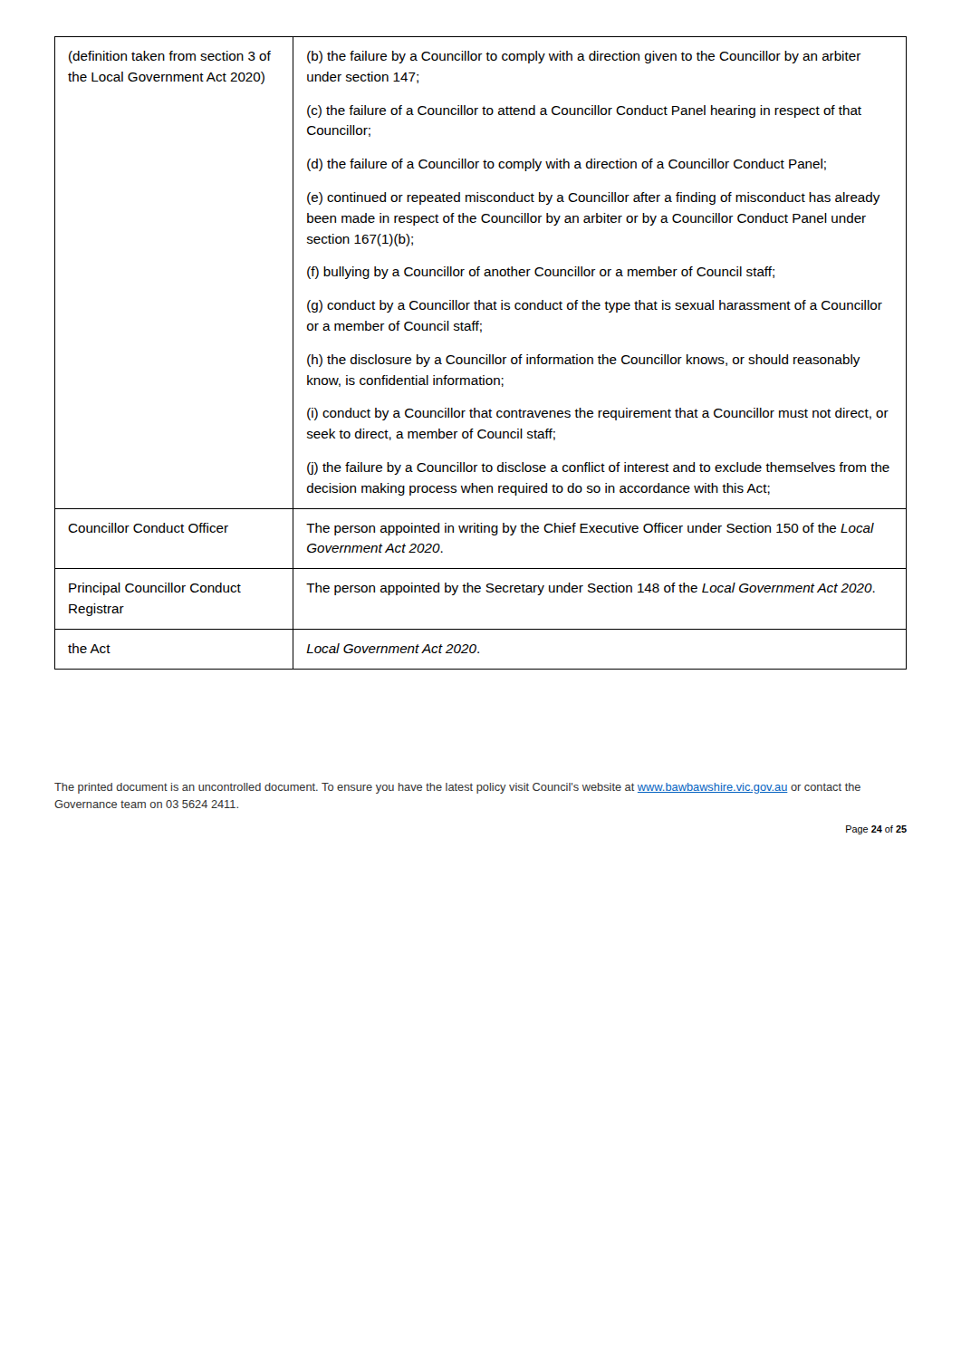| (definition taken from section 3 of the Local Government Act 2020) | (b) the failure by a Councillor to comply with a direction given to the Councillor by an arbiter under section 147; (c) the failure of a Councillor to attend a Councillor Conduct Panel hearing in respect of that Councillor; (d) the failure of a Councillor to comply with a direction of a Councillor Conduct Panel; (e) continued or repeated misconduct by a Councillor after a finding of misconduct has already been made in respect of the Councillor by an arbiter or by a Councillor Conduct Panel under section 167(1)(b); (f) bullying by a Councillor of another Councillor or a member of Council staff; (g) conduct by a Councillor that is conduct of the type that is sexual harassment of a Councillor or a member of Council staff; (h) the disclosure by a Councillor of information the Councillor knows, or should reasonably know, is confidential information; (i) conduct by a Councillor that contravenes the requirement that a Councillor must not direct, or seek to direct, a member of Council staff; (j) the failure by a Councillor to disclose a conflict of interest and to exclude themselves from the decision making process when required to do so in accordance with this Act; |
| Councillor Conduct Officer | The person appointed in writing by the Chief Executive Officer under Section 150 of the Local Government Act 2020 . |
| Principal Councillor Conduct Registrar | The person appointed by the Secretary under Section 148 of the Local Government Act 2020 . |
| the Act | Local Government Act 2020 . |
The printed document is an uncontrolled document. To ensure you have the latest policy visit Council's website at www.bawbawshire.vic.gov.au or contact the Governance team on 03 5624 2411.
Page 24 of 25